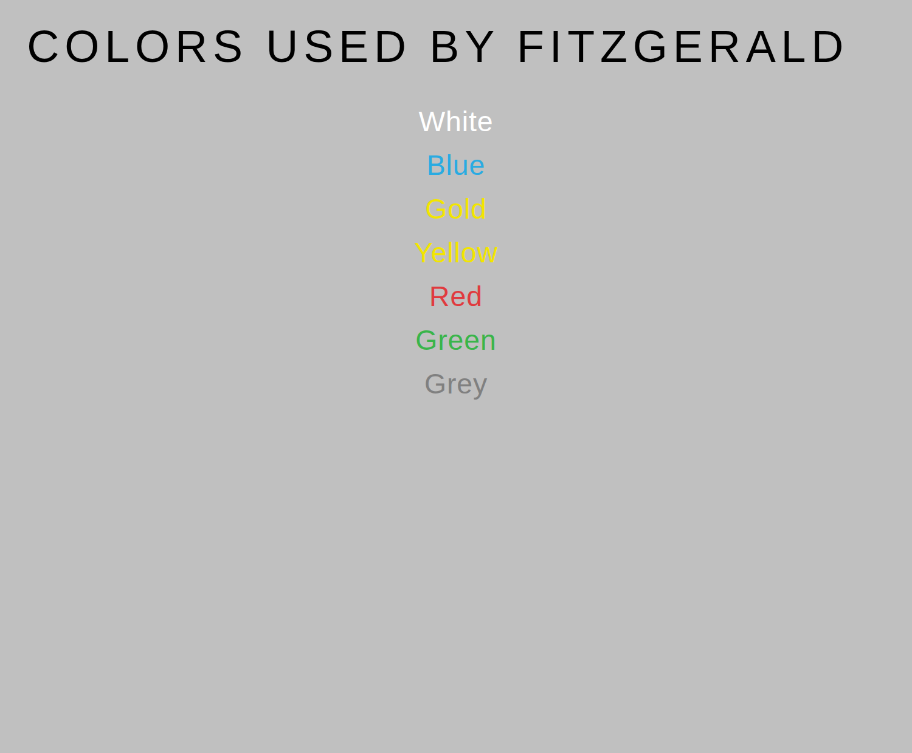Colors Used by Fitzgerald
White
Blue
Gold
Yellow
Red
Green
Grey